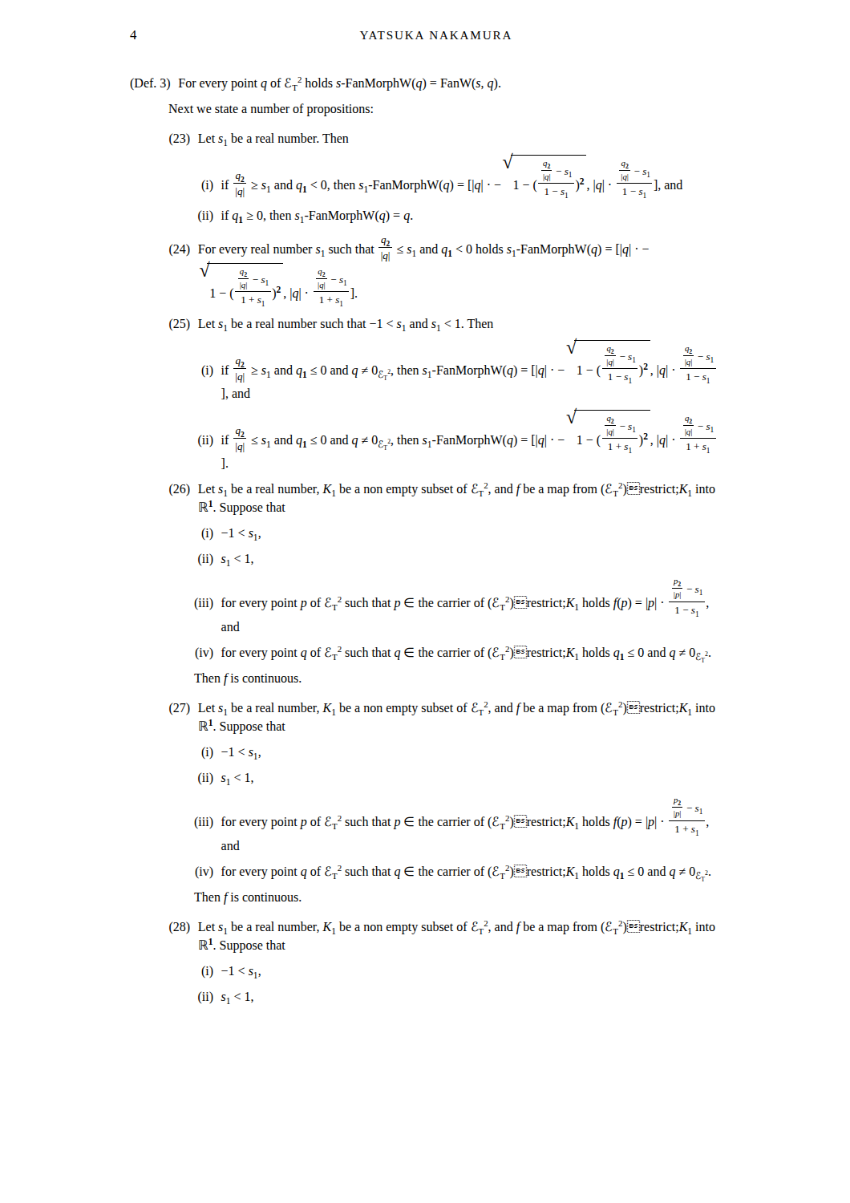4 Yatsuka Nakamura
(Def. 3) For every point q of ℰT2 holds s‑FanMorphW(q) = FanW(s, q).
Next we state a number of propositions:
(23) Let s1 be a real number. Then
(i) if q2|q| ≥ s1 and q1 < 0, then s1‑FanMorphW(q) = [|q| · −1 − (q2|q| − s11 − s1)2, |q| · q2|q| − s11 − s1], and
(ii) if q1 ≥ 0, then s1‑FanMorphW(q) = q.
(24) For every real number s1 such that q2|q| ≤ s1 and q1 < 0 holds s1‑FanMorphW(q) = [|q| · −1 − (q2|q| − s11 + s1)2, |q| · q2|q| − s11 + s1].
(25) Let s1 be a real number such that −1 < s1 and s1 < 1. Then
(i) if q2|q| ≥ s1 and q1 ≤ 0 and q ≠ 0ℰT2, then s1‑FanMorphW(q) = [|q| · −1 − (q2|q| − s11 − s1)2, |q| · q2|q| − s11 − s1], and
(ii) if q2|q| ≤ s1 and q1 ≤ 0 and q ≠ 0ℰT2, then s1‑FanMorphW(q) = [|q| · −1 − (q2|q| − s11 + s1)2, |q| · q2|q| − s11 + s1].
(26) Let s1 be a real number, K1 be a non empty subset of ℰT2, and f be a map from (ℰT2)restrict;K1 into ℝ1. Suppose that
(i) −1 < s1,
(ii) s1 < 1,
(iii) for every point p of ℰT2 such that p ∈ the carrier of (ℰT2)restrict;K1 holds f(p) = |p| · p2|p| − s11 − s1, and
(iv) for every point q of ℰT2 such that q ∈ the carrier of (ℰT2)restrict;K1 holds q1 ≤ 0 and q ≠ 0ℰT2.
Then f is continuous.
(27) Let s1 be a real number, K1 be a non empty subset of ℰT2, and f be a map from (ℰT2)restrict;K1 into ℝ1. Suppose that
(i) −1 < s1,
(ii) s1 < 1,
(iii) for every point p of ℰT2 such that p ∈ the carrier of (ℰT2)restrict;K1 holds f(p) = |p| · p2|p| − s11 + s1, and
(iv) for every point q of ℰT2 such that q ∈ the carrier of (ℰT2)restrict;K1 holds q1 ≤ 0 and q ≠ 0ℰT2.
Then f is continuous.
(28) Let s1 be a real number, K1 be a non empty subset of ℰT2, and f be a map from (ℰT2)restrict;K1 into ℝ1. Suppose that
(i) −1 < s1,
(ii) s1 < 1,